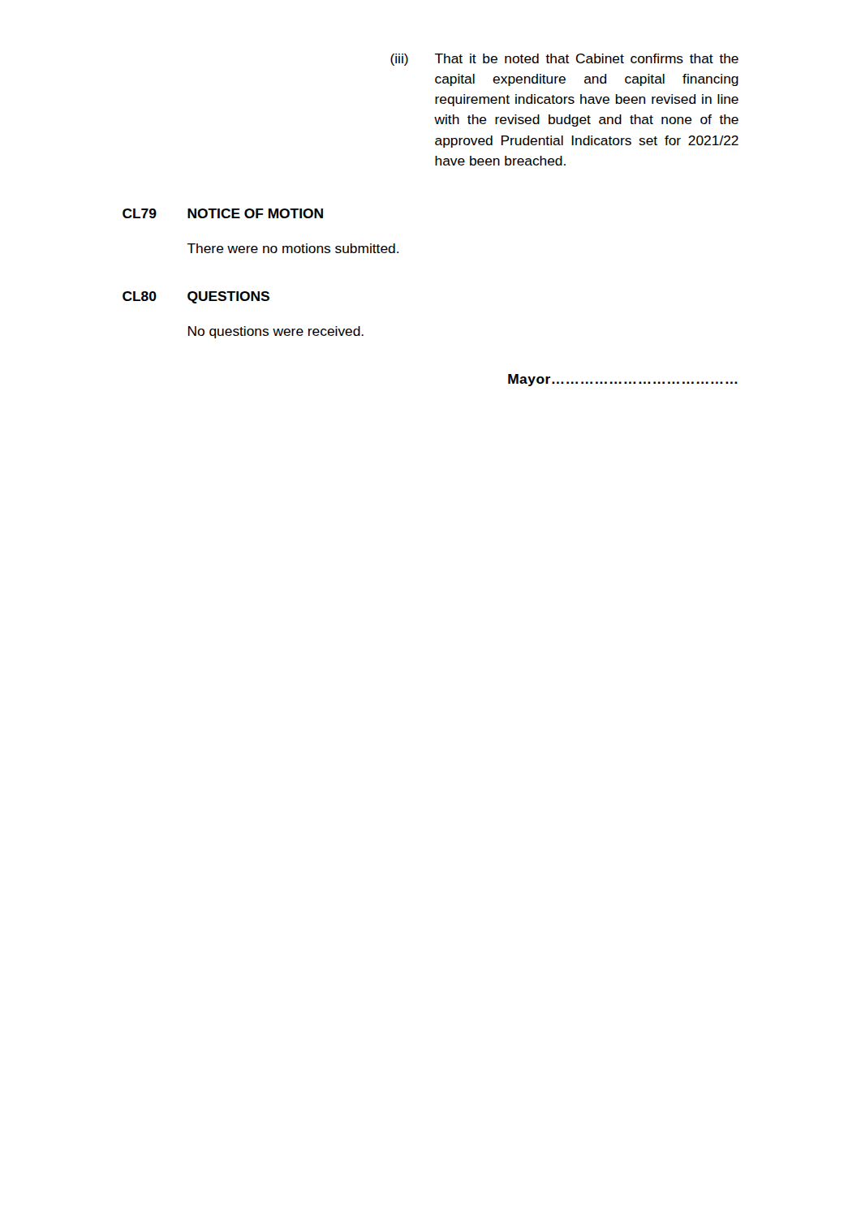(iii)
That it be noted that Cabinet confirms that the capital expenditure and capital financing requirement indicators have been revised in line with the revised budget and that none of the approved Prudential Indicators set for 2021/22 have been breached.
CL79
NOTICE OF MOTION
There were no motions submitted.
CL80
QUESTIONS
No questions were received.
Mayor…………………………………